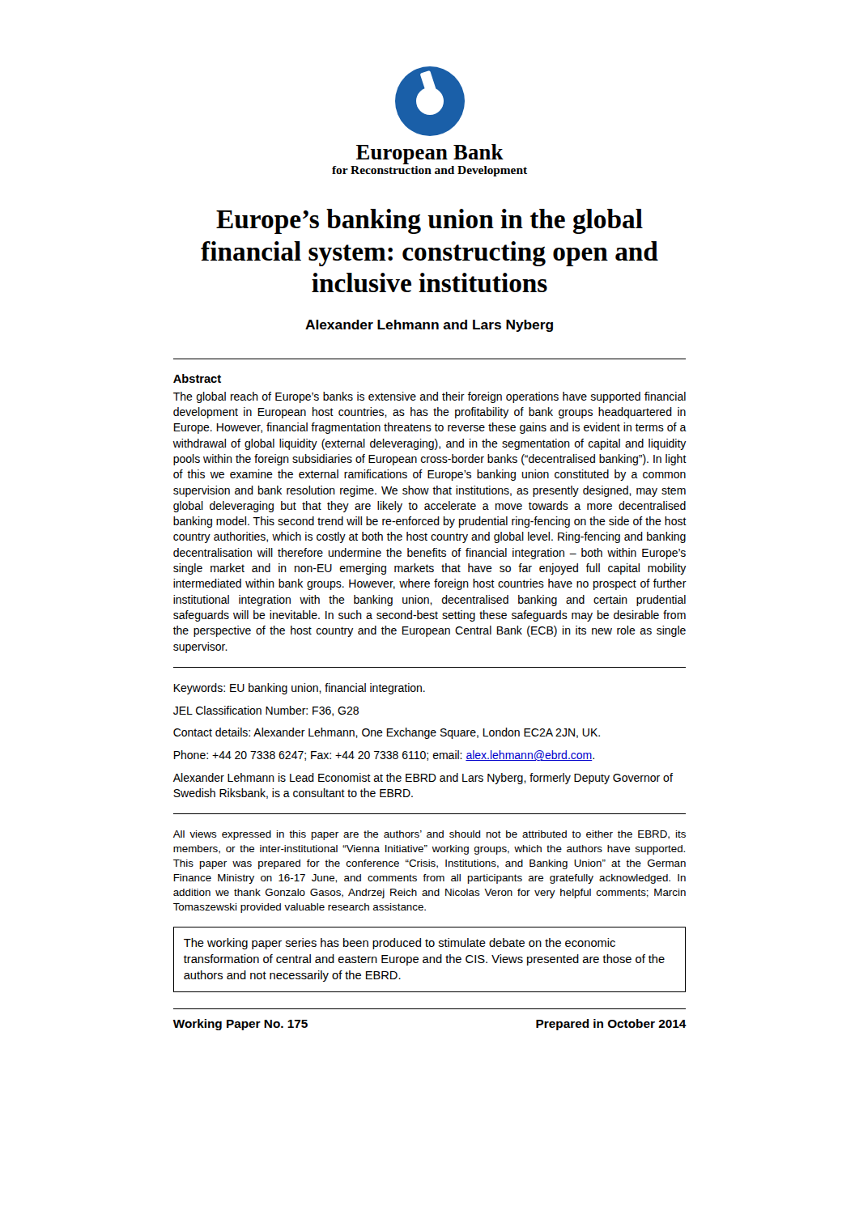European Bank
for Reconstruction and Development
Europe’s banking union in the global financial system: constructing open and inclusive institutions
Alexander Lehmann and Lars Nyberg
Abstract
The global reach of Europe’s banks is extensive and their foreign operations have supported financial development in European host countries, as has the profitability of bank groups headquartered in Europe. However, financial fragmentation threatens to reverse these gains and is evident in terms of a withdrawal of global liquidity (external deleveraging), and in the segmentation of capital and liquidity pools within the foreign subsidiaries of European cross-border banks (“decentralised banking”). In light of this we examine the external ramifications of Europe’s banking union constituted by a common supervision and bank resolution regime. We show that institutions, as presently designed, may stem global deleveraging but that they are likely to accelerate a move towards a more decentralised banking model. This second trend will be re-enforced by prudential ring-fencing on the side of the host country authorities, which is costly at both the host country and global level. Ring-fencing and banking decentralisation will therefore undermine the benefits of financial integration – both within Europe’s single market and in non-EU emerging markets that have so far enjoyed full capital mobility intermediated within bank groups. However, where foreign host countries have no prospect of further institutional integration with the banking union, decentralised banking and certain prudential safeguards will be inevitable. In such a second-best setting these safeguards may be desirable from the perspective of the host country and the European Central Bank (ECB) in its new role as single supervisor.
Keywords: EU banking union, financial integration.
JEL Classification Number: F36, G28
Contact details: Alexander Lehmann, One Exchange Square, London EC2A 2JN, UK.
Phone: +44 20 7338 6247; Fax: +44 20 7338 6110; email: alex.lehmann@ebrd.com.
Alexander Lehmann is Lead Economist at the EBRD and Lars Nyberg, formerly Deputy Governor of Swedish Riksbank, is a consultant to the EBRD.
All views expressed in this paper are the authors’ and should not be attributed to either the EBRD, its members, or the inter-institutional “Vienna Initiative” working groups, which the authors have supported. This paper was prepared for the conference “Crisis, Institutions, and Banking Union” at the German Finance Ministry on 16-17 June, and comments from all participants are gratefully acknowledged. In addition we thank Gonzalo Gasos, Andrzej Reich and Nicolas Veron for very helpful comments; Marcin Tomaszewski provided valuable research assistance.
The working paper series has been produced to stimulate debate on the economic transformation of central and eastern Europe and the CIS. Views presented are those of the authors and not necessarily of the EBRD.
Working Paper No. 175 Prepared in October 2014